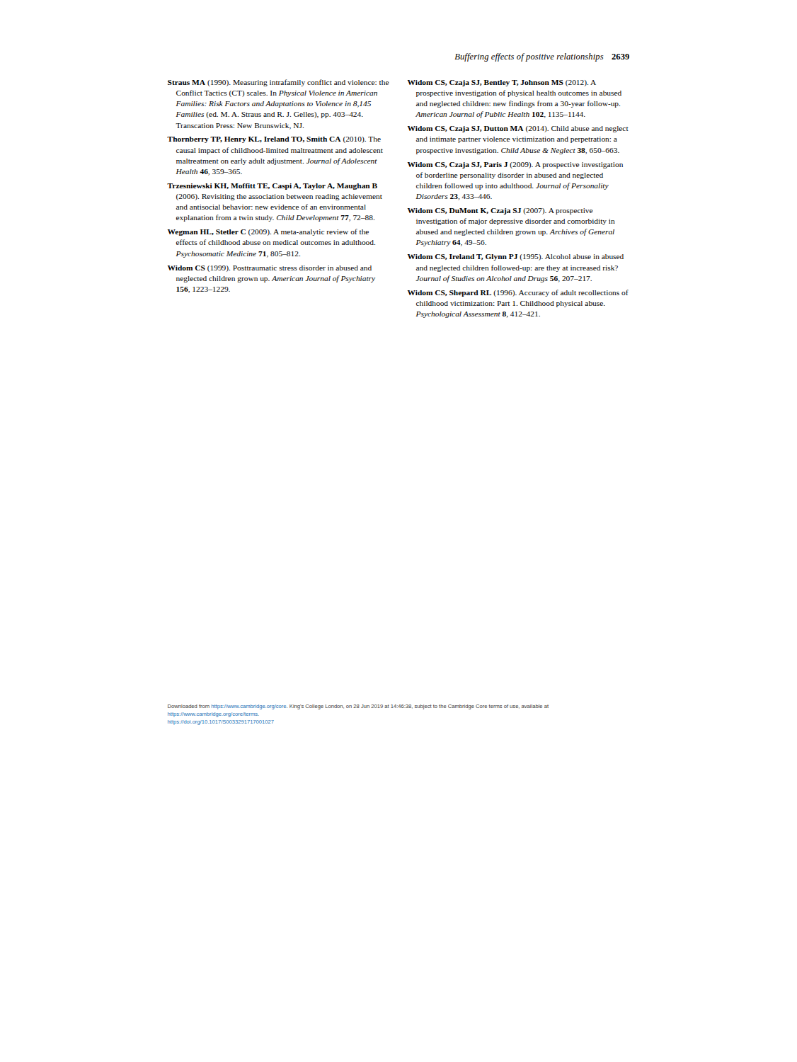Buffering effects of positive relationships2639
Straus MA (1990). Measuring intrafamily conflict and violence: the Conflict Tactics (CT) scales. In Physical Violence in American Families: Risk Factors and Adaptations to Violence in 8,145 Families (ed. M. A. Straus and R. J. Gelles), pp. 403–424. Transcation Press: New Brunswick, NJ.
Thornberry TP, Henry KL, Ireland TO, Smith CA (2010). The causal impact of childhood-limited maltreatment and adolescent maltreatment on early adult adjustment. Journal of Adolescent Health 46, 359–365.
Trzesniewski KH, Moffitt TE, Caspi A, Taylor A, Maughan B (2006). Revisiting the association between reading achievement and antisocial behavior: new evidence of an environmental explanation from a twin study. Child Development 77, 72–88.
Wegman HL, Stetler C (2009). A meta-analytic review of the effects of childhood abuse on medical outcomes in adulthood. Psychosomatic Medicine 71, 805–812.
Widom CS (1999). Posttraumatic stress disorder in abused and neglected children grown up. American Journal of Psychiatry 156, 1223–1229.
Widom CS, Czaja SJ, Bentley T, Johnson MS (2012). A prospective investigation of physical health outcomes in abused and neglected children: new findings from a 30-year follow-up. American Journal of Public Health 102, 1135–1144.
Widom CS, Czaja SJ, Dutton MA (2014). Child abuse and neglect and intimate partner violence victimization and perpetration: a prospective investigation. Child Abuse & Neglect 38, 650–663.
Widom CS, Czaja SJ, Paris J (2009). A prospective investigation of borderline personality disorder in abused and neglected children followed up into adulthood. Journal of Personality Disorders 23, 433–446.
Widom CS, DuMont K, Czaja SJ (2007). A prospective investigation of major depressive disorder and comorbidity in abused and neglected children grown up. Archives of General Psychiatry 64, 49–56.
Widom CS, Ireland T, Glynn PJ (1995). Alcohol abuse in abused and neglected children followed-up: are they at increased risk? Journal of Studies on Alcohol and Drugs 56, 207–217.
Widom CS, Shepard RL (1996). Accuracy of adult recollections of childhood victimization: Part 1. Childhood physical abuse. Psychological Assessment 8, 412–421.
Downloaded from https://www.cambridge.org/core. King's College London, on 28 Jun 2019 at 14:46:38, subject to the Cambridge Core terms of use, available at https://www.cambridge.org/core/terms. https://doi.org/10.1017/S0033291717001027